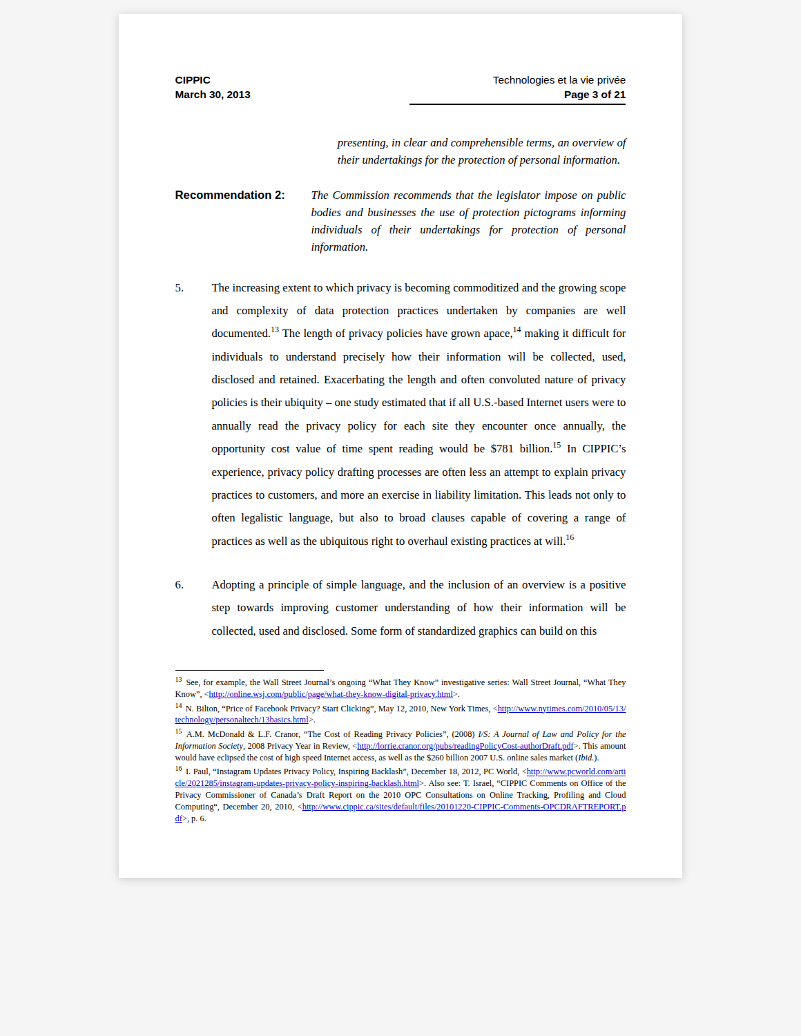CIPPIC
March 30, 2013
Technologies et la vie privée
Page 3 of 21
presenting, in clear and comprehensible terms, an overview of their undertakings for the protection of personal information.
Recommendation 2:
The Commission recommends that the legislator impose on public bodies and businesses the use of protection pictograms informing individuals of their undertakings for protection of personal information.
The increasing extent to which privacy is becoming commoditized and the growing scope and complexity of data protection practices undertaken by companies are well documented.13 The length of privacy policies have grown apace,14 making it difficult for individuals to understand precisely how their information will be collected, used, disclosed and retained. Exacerbating the length and often convoluted nature of privacy policies is their ubiquity – one study estimated that if all U.S.-based Internet users were to annually read the privacy policy for each site they encounter once annually, the opportunity cost value of time spent reading would be $781 billion.15 In CIPPIC’s experience, privacy policy drafting processes are often less an attempt to explain privacy practices to customers, and more an exercise in liability limitation. This leads not only to often legalistic language, but also to broad clauses capable of covering a range of practices as well as the ubiquitous right to overhaul existing practices at will.16
Adopting a principle of simple language, and the inclusion of an overview is a positive step towards improving customer understanding of how their information will be collected, used and disclosed. Some form of standardized graphics can build on this
13 See, for example, the Wall Street Journal’s ongoing “What They Know” investigative series: Wall Street Journal, “What They Know”, <http://online.wsj.com/public/page/what-they-know-digital-privacy.html>.
14 N. Bilton, “Price of Facebook Privacy? Start Clicking”, May 12, 2010, New York Times, <http://www.nytimes.com/2010/05/13/technology/personaltech/13basics.html>.
15 A.M. McDonald & L.F. Cranor, “The Cost of Reading Privacy Policies”, (2008) I/S: A Journal of Law and Policy for the Information Society, 2008 Privacy Year in Review, <http://lorrie.cranor.org/pubs/readingPolicyCost-authorDraft.pdf>. This amount would have eclipsed the cost of high speed Internet access, as well as the $260 billion 2007 U.S. online sales market (Ibid.).
16 I. Paul, “Instagram Updates Privacy Policy, Inspiring Backlash”, December 18, 2012, PC World, <http://www.pcworld.com/article/2021285/instagram-updates-privacy-policy-inspiring-backlash.html>. Also see: T. Israel, “CIPPIC Comments on Office of the Privacy Commissioner of Canada’s Draft Report on the 2010 OPC Consultations on Online Tracking, Profiling and Cloud Computing“, December 20, 2010, <http://www.cippic.ca/sites/default/files/20101220-CIPPIC-Comments-OPCDRAFTREPORT.pdf>, p. 6.